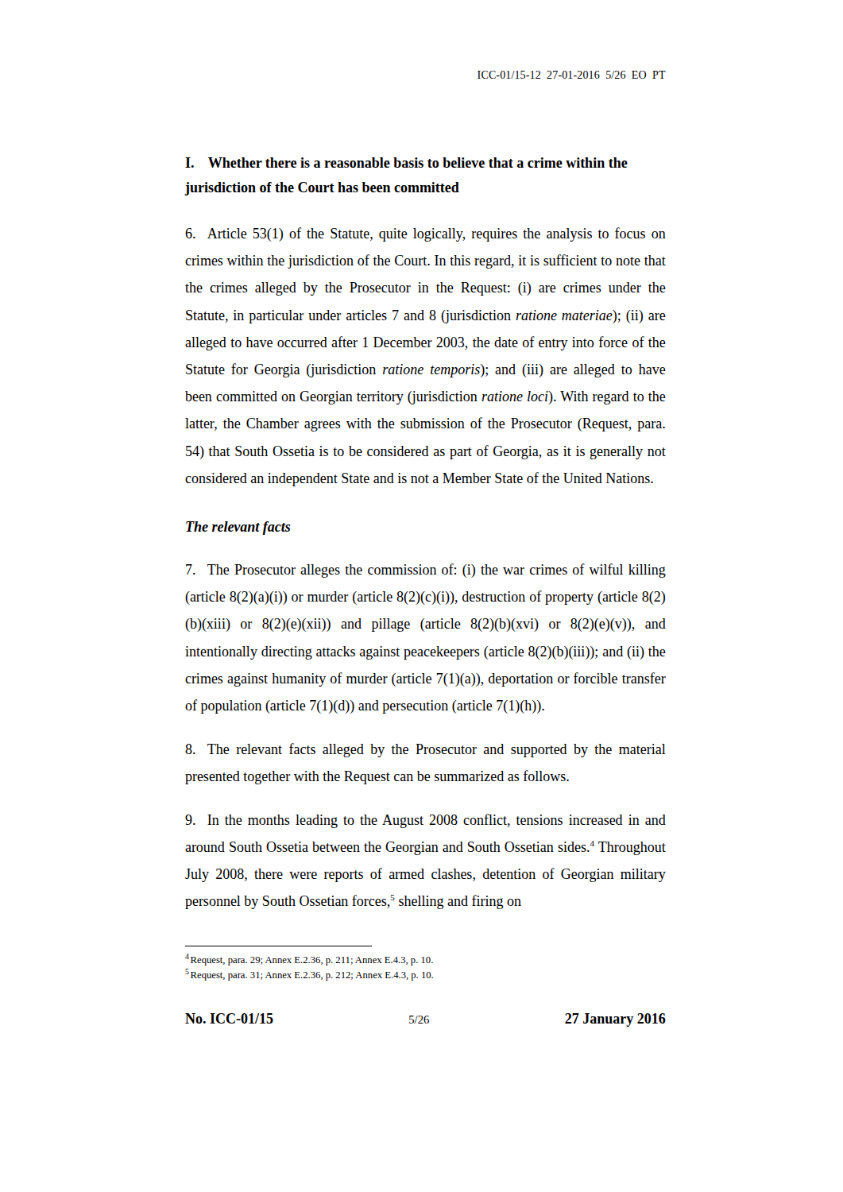ICC-01/15-12 27-01-2016 5/26 EO PT
I. Whether there is a reasonable basis to believe that a crime within the jurisdiction of the Court has been committed
6. Article 53(1) of the Statute, quite logically, requires the analysis to focus on crimes within the jurisdiction of the Court. In this regard, it is sufficient to note that the crimes alleged by the Prosecutor in the Request: (i) are crimes under the Statute, in particular under articles 7 and 8 (jurisdiction ratione materiae); (ii) are alleged to have occurred after 1 December 2003, the date of entry into force of the Statute for Georgia (jurisdiction ratione temporis); and (iii) are alleged to have been committed on Georgian territory (jurisdiction ratione loci). With regard to the latter, the Chamber agrees with the submission of the Prosecutor (Request, para. 54) that South Ossetia is to be considered as part of Georgia, as it is generally not considered an independent State and is not a Member State of the United Nations.
The relevant facts
7. The Prosecutor alleges the commission of: (i) the war crimes of wilful killing (article 8(2)(a)(i)) or murder (article 8(2)(c)(i)), destruction of property (article 8(2)(b)(xiii) or 8(2)(e)(xii)) and pillage (article 8(2)(b)(xvi) or 8(2)(e)(v)), and intentionally directing attacks against peacekeepers (article 8(2)(b)(iii)); and (ii) the crimes against humanity of murder (article 7(1)(a)), deportation or forcible transfer of population (article 7(1)(d)) and persecution (article 7(1)(h)).
8. The relevant facts alleged by the Prosecutor and supported by the material presented together with the Request can be summarized as follows.
9. In the months leading to the August 2008 conflict, tensions increased in and around South Ossetia between the Georgian and South Ossetian sides.4 Throughout July 2008, there were reports of armed clashes, detention of Georgian military personnel by South Ossetian forces,5 shelling and firing on
4Request, para. 29; Annex E.2.36, p. 211; Annex E.4.3, p. 10.
5Request, para. 31; Annex E.2.36, p. 212; Annex E.4.3, p. 10.
No. ICC-01/15 5/26 27 January 2016